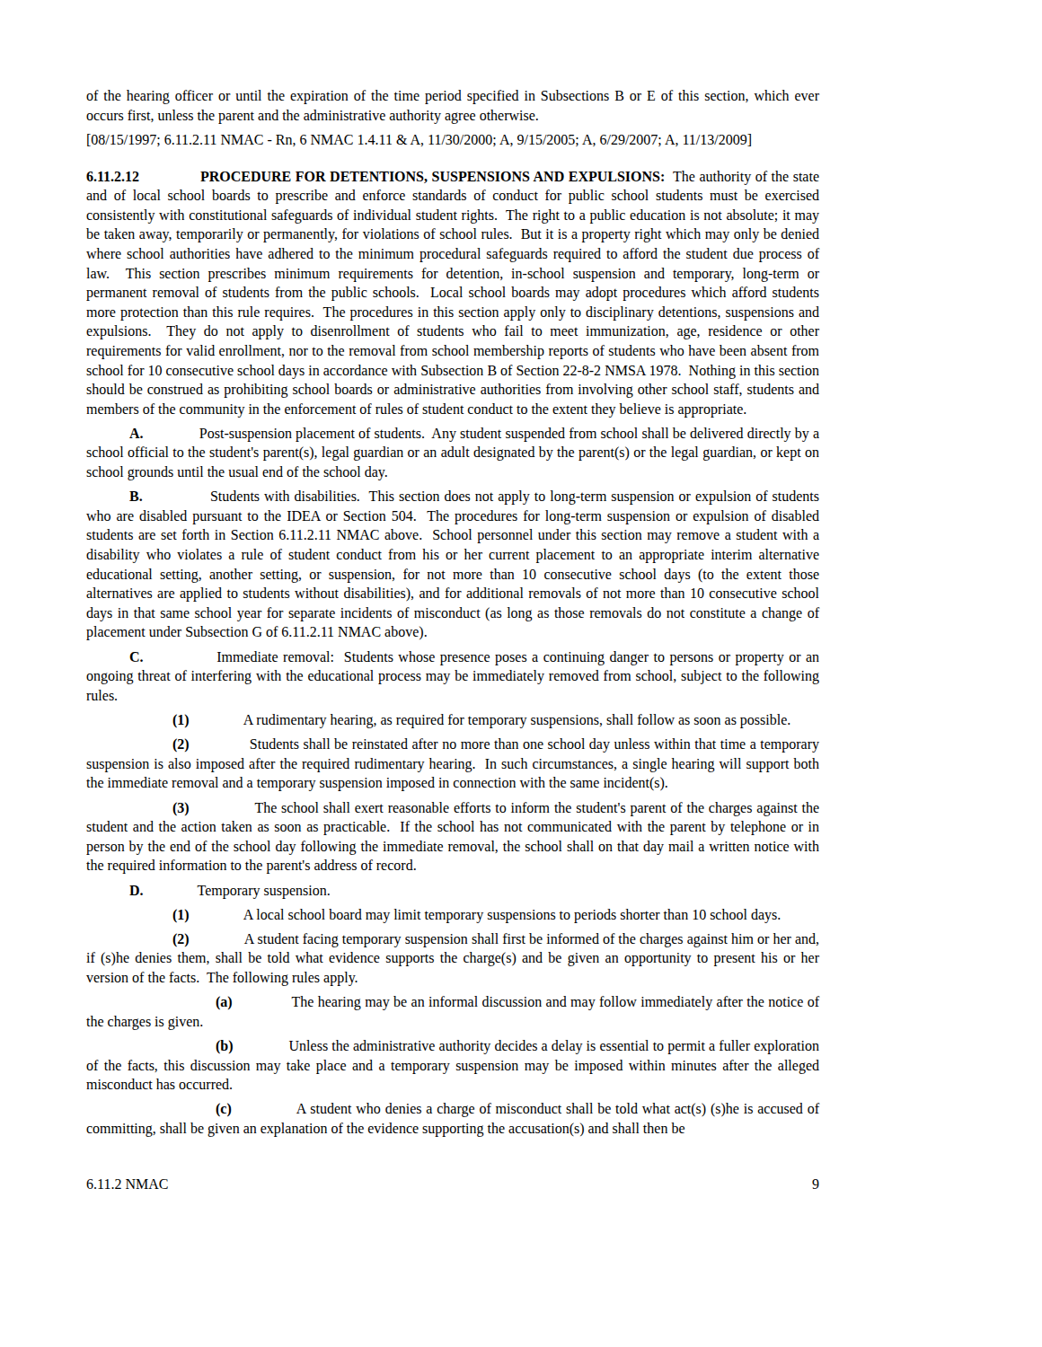of the hearing officer or until the expiration of the time period specified in Subsections B or E of this section, which ever occurs first, unless the parent and the administrative authority agree otherwise.
[08/15/1997; 6.11.2.11 NMAC - Rn, 6 NMAC 1.4.11 & A, 11/30/2000; A, 9/15/2005; A, 6/29/2007; A, 11/13/2009]
6.11.2.12 PROCEDURE FOR DETENTIONS, SUSPENSIONS AND EXPULSIONS: The authority of the state and of local school boards to prescribe and enforce standards of conduct for public school students must be exercised consistently with constitutional safeguards of individual student rights. The right to a public education is not absolute; it may be taken away, temporarily or permanently, for violations of school rules. But it is a property right which may only be denied where school authorities have adhered to the minimum procedural safeguards required to afford the student due process of law. This section prescribes minimum requirements for detention, in-school suspension and temporary, long-term or permanent removal of students from the public schools. Local school boards may adopt procedures which afford students more protection than this rule requires. The procedures in this section apply only to disciplinary detentions, suspensions and expulsions. They do not apply to disenrollment of students who fail to meet immunization, age, residence or other requirements for valid enrollment, nor to the removal from school membership reports of students who have been absent from school for 10 consecutive school days in accordance with Subsection B of Section 22-8-2 NMSA 1978. Nothing in this section should be construed as prohibiting school boards or administrative authorities from involving other school staff, students and members of the community in the enforcement of rules of student conduct to the extent they believe is appropriate.
A. Post-suspension placement of students. Any student suspended from school shall be delivered directly by a school official to the student's parent(s), legal guardian or an adult designated by the parent(s) or the legal guardian, or kept on school grounds until the usual end of the school day.
B. Students with disabilities. This section does not apply to long-term suspension or expulsion of students who are disabled pursuant to the IDEA or Section 504. The procedures for long-term suspension or expulsion of disabled students are set forth in Section 6.11.2.11 NMAC above. School personnel under this section may remove a student with a disability who violates a rule of student conduct from his or her current placement to an appropriate interim alternative educational setting, another setting, or suspension, for not more than 10 consecutive school days (to the extent those alternatives are applied to students without disabilities), and for additional removals of not more than 10 consecutive school days in that same school year for separate incidents of misconduct (as long as those removals do not constitute a change of placement under Subsection G of 6.11.2.11 NMAC above).
C. Immediate removal: Students whose presence poses a continuing danger to persons or property or an ongoing threat of interfering with the educational process may be immediately removed from school, subject to the following rules.
(1) A rudimentary hearing, as required for temporary suspensions, shall follow as soon as possible.
(2) Students shall be reinstated after no more than one school day unless within that time a temporary suspension is also imposed after the required rudimentary hearing. In such circumstances, a single hearing will support both the immediate removal and a temporary suspension imposed in connection with the same incident(s).
(3) The school shall exert reasonable efforts to inform the student's parent of the charges against the student and the action taken as soon as practicable. If the school has not communicated with the parent by telephone or in person by the end of the school day following the immediate removal, the school shall on that day mail a written notice with the required information to the parent's address of record.
D. Temporary suspension.
(1) A local school board may limit temporary suspensions to periods shorter than 10 school days.
(2) A student facing temporary suspension shall first be informed of the charges against him or her and, if (s)he denies them, shall be told what evidence supports the charge(s) and be given an opportunity to present his or her version of the facts. The following rules apply.
(a) The hearing may be an informal discussion and may follow immediately after the notice of the charges is given.
(b) Unless the administrative authority decides a delay is essential to permit a fuller exploration of the facts, this discussion may take place and a temporary suspension may be imposed within minutes after the alleged misconduct has occurred.
(c) A student who denies a charge of misconduct shall be told what act(s) (s)he is accused of committing, shall be given an explanation of the evidence supporting the accusation(s) and shall then be
6.11.2 NMAC 9